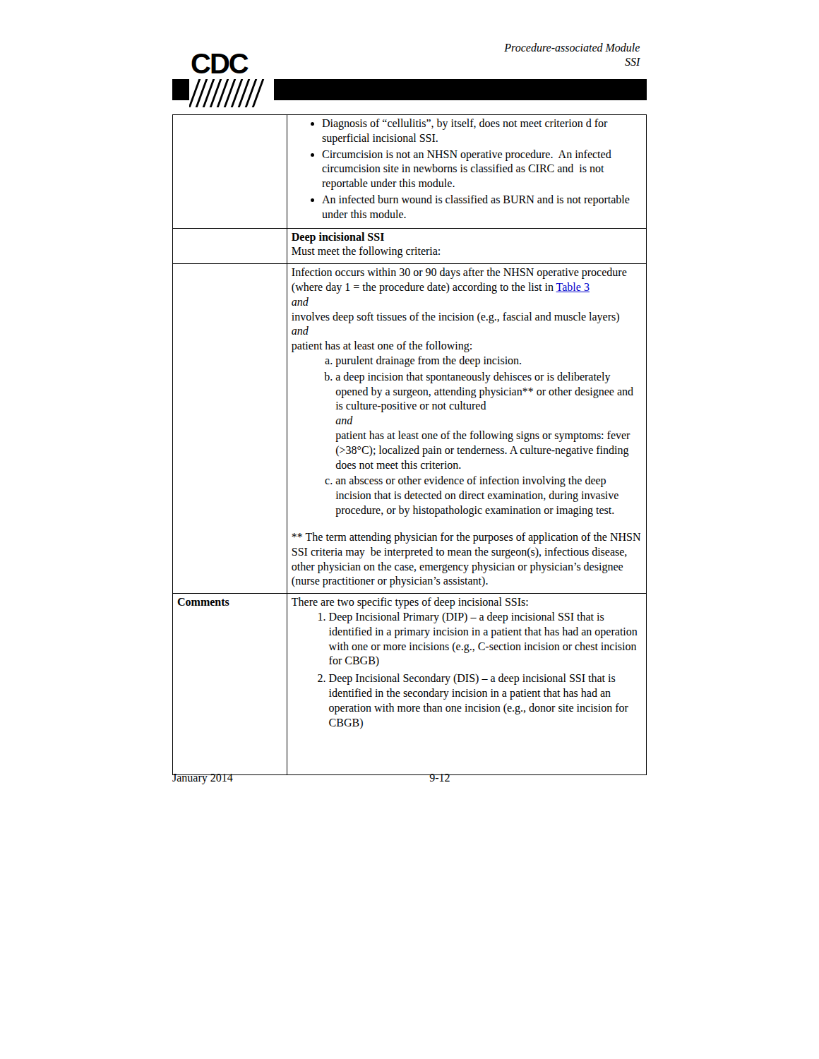Procedure-associated Module
SSI
CDC
TM
| | Diagnosis of “cellulitis”, by itself, does not meet criterion d for superficial incisional SSI. Circumcision is not an NHSN operative procedure. An infected circumcision site in newborns is classified as CIRC and is not reportable under this module. An infected burn wound is classified as BURN and is not reportable under this module. |
| | Deep incisional SSI Must meet the following criteria: |
| | Infection occurs within 30 or 90 days after the NHSN operative procedure (where day 1 = the procedure date) according to the list in Table 3 and involves deep soft tissues of the incision (e.g., fascial and muscle layers) and patient has at least one of the following: purulent drainage from the deep incision. a deep incision that spontaneously dehisces or is deliberately opened by a surgeon, attending physician** or other designee and is culture-positive or not cultured and patient has at least one of the following signs or symptoms: fever (>38°C); localized pain or tenderness. A culture-negative finding does not meet this criterion. an abscess or other evidence of infection involving the deep incision that is detected on direct examination, during invasive procedure, or by histopathologic examination or imaging test. ** The term attending physician for the purposes of application of the NHSN SSI criteria may be interpreted to mean the surgeon(s), infectious disease, other physician on the case, emergency physician or physician’s designee (nurse practitioner or physician’s assistant). |
| Comments | There are two specific types of deep incisional SSIs: Deep Incisional Primary (DIP) – a deep incisional SSI that is identified in a primary incision in a patient that has had an operation with one or more incisions (e.g., C-section incision or chest incision for CBGB) Deep Incisional Secondary (DIS) – a deep incisional SSI that is identified in the secondary incision in a patient that has had an operation with more than one incision (e.g., donor site incision for CBGB) |
January 2014
9-12